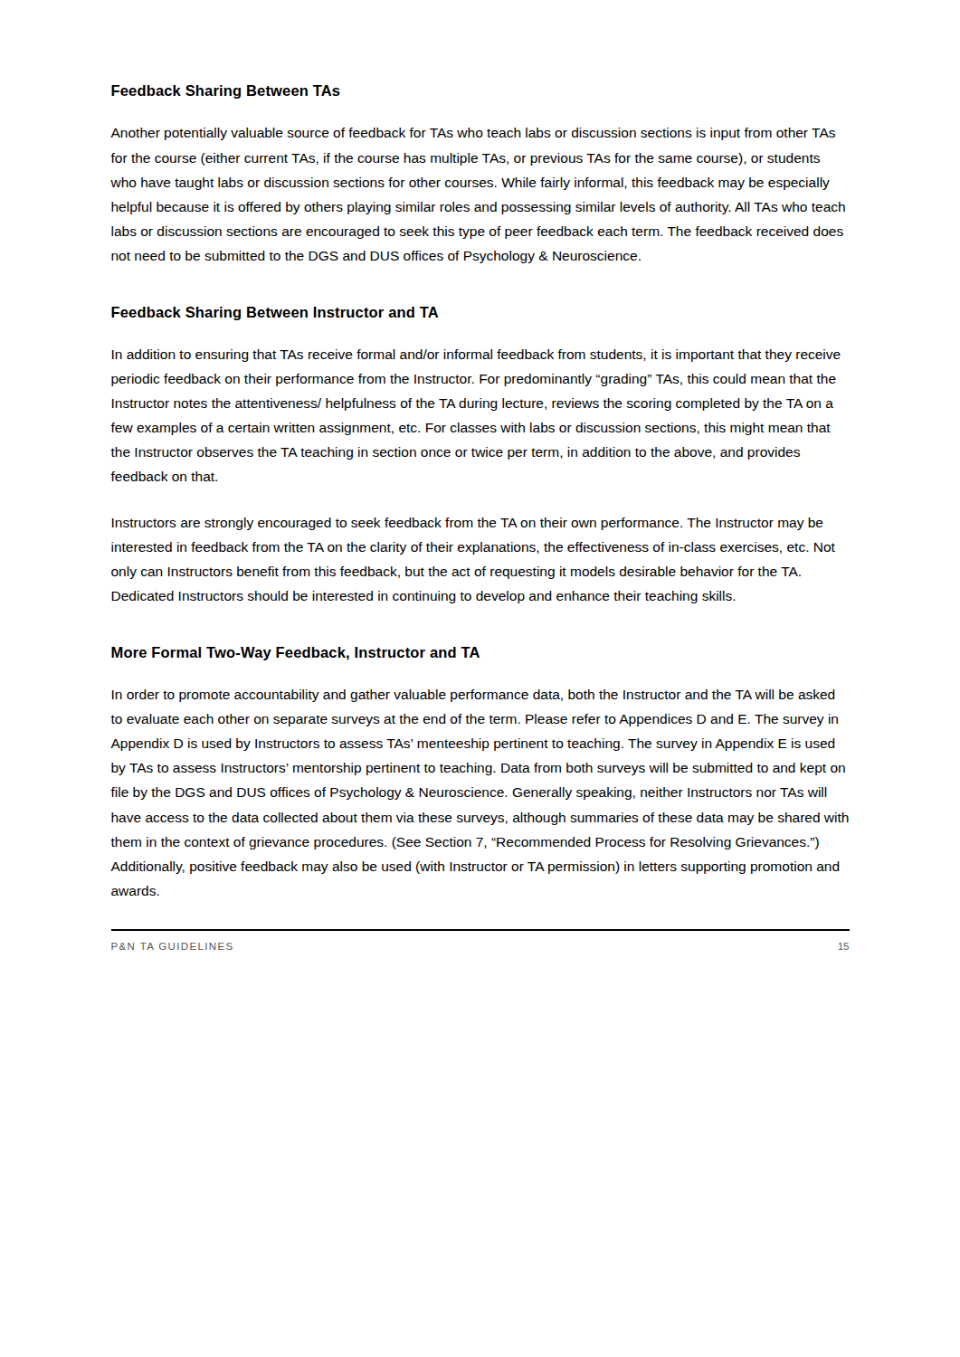Feedback Sharing Between TAs
Another potentially valuable source of feedback for TAs who teach labs or discussion sections is input from other TAs for the course (either current TAs, if the course has multiple TAs, or previous TAs for the same course), or students who have taught labs or discussion sections for other courses. While fairly informal, this feedback may be especially helpful because it is offered by others playing similar roles and possessing similar levels of authority. All TAs who teach labs or discussion sections are encouraged to seek this type of peer feedback each term. The feedback received does not need to be submitted to the DGS and DUS offices of Psychology & Neuroscience.
Feedback Sharing Between Instructor and TA
In addition to ensuring that TAs receive formal and/or informal feedback from students, it is important that they receive periodic feedback on their performance from the Instructor. For predominantly “grading” TAs, this could mean that the Instructor notes the attentiveness/ helpfulness of the TA during lecture, reviews the scoring completed by the TA on a few examples of a certain written assignment, etc. For classes with labs or discussion sections, this might mean that the Instructor observes the TA teaching in section once or twice per term, in addition to the above, and provides feedback on that.
Instructors are strongly encouraged to seek feedback from the TA on their own performance. The Instructor may be interested in feedback from the TA on the clarity of their explanations, the effectiveness of in-class exercises, etc. Not only can Instructors benefit from this feedback, but the act of requesting it models desirable behavior for the TA. Dedicated Instructors should be interested in continuing to develop and enhance their teaching skills.
More Formal Two-Way Feedback, Instructor and TA
In order to promote accountability and gather valuable performance data, both the Instructor and the TA will be asked to evaluate each other on separate surveys at the end of the term. Please refer to Appendices D and E. The survey in Appendix D is used by Instructors to assess TAs’ menteeship pertinent to teaching. The survey in Appendix E is used by TAs to assess Instructors’ mentorship pertinent to teaching. Data from both surveys will be submitted to and kept on file by the DGS and DUS offices of Psychology & Neuroscience. Generally speaking, neither Instructors nor TAs will have access to the data collected about them via these surveys, although summaries of these data may be shared with them in the context of grievance procedures. (See Section 7, “Recommended Process for Resolving Grievances.”) Additionally, positive feedback may also be used (with Instructor or TA permission) in letters supporting promotion and awards.
P&N TA Guidelines 15